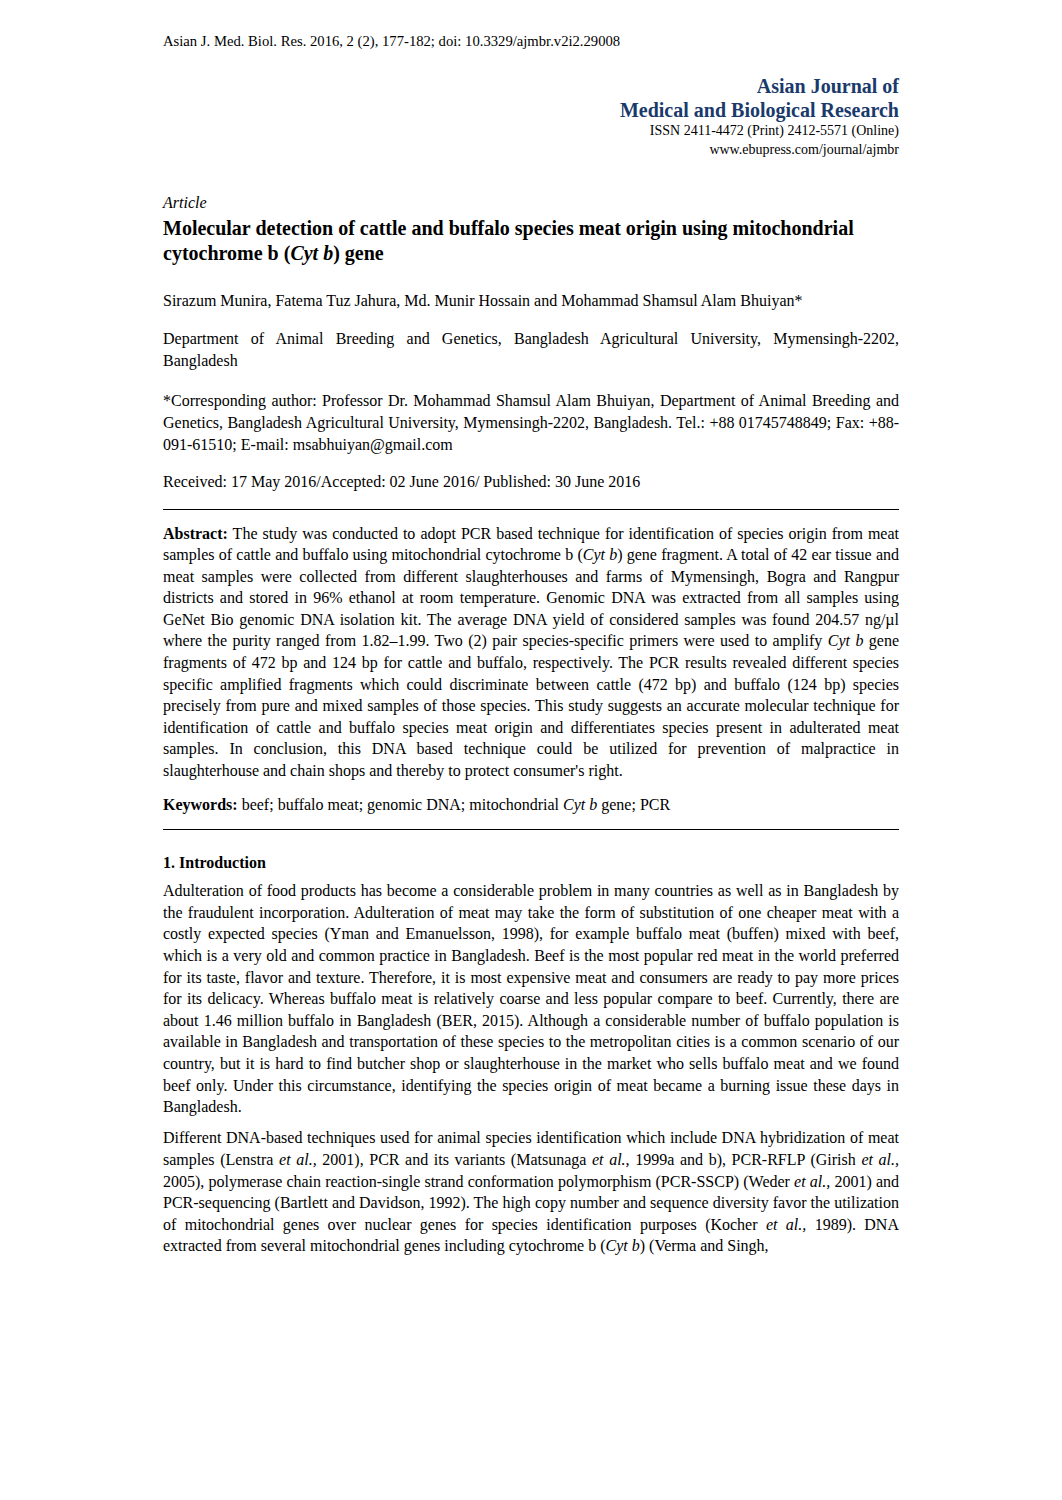Asian J. Med. Biol. Res. 2016, 2 (2), 177-182; doi: 10.3329/ajmbr.v2i2.29008
Asian Journal of
Medical and Biological Research
ISSN 2411-4472 (Print) 2412-5571 (Online)
www.ebupress.com/journal/ajmbr
Article
Molecular detection of cattle and buffalo species meat origin using mitochondrial cytochrome b (Cyt b) gene
Sirazum Munira, Fatema Tuz Jahura, Md. Munir Hossain and Mohammad Shamsul Alam Bhuiyan*
Department of Animal Breeding and Genetics, Bangladesh Agricultural University, Mymensingh-2202, Bangladesh
*Corresponding author: Professor Dr. Mohammad Shamsul Alam Bhuiyan, Department of Animal Breeding and Genetics, Bangladesh Agricultural University, Mymensingh-2202, Bangladesh. Tel.: +88 01745748849; Fax: +88-091-61510; E-mail: msabhuiyan@gmail.com
Received: 17 May 2016/Accepted: 02 June 2016/ Published: 30 June 2016
Abstract: The study was conducted to adopt PCR based technique for identification of species origin from meat samples of cattle and buffalo using mitochondrial cytochrome b (Cyt b) gene fragment. A total of 42 ear tissue and meat samples were collected from different slaughterhouses and farms of Mymensingh, Bogra and Rangpur districts and stored in 96% ethanol at room temperature. Genomic DNA was extracted from all samples using GeNet Bio genomic DNA isolation kit. The average DNA yield of considered samples was found 204.57 ng/µl where the purity ranged from 1.82–1.99. Two (2) pair species-specific primers were used to amplify Cyt b gene fragments of 472 bp and 124 bp for cattle and buffalo, respectively. The PCR results revealed different species specific amplified fragments which could discriminate between cattle (472 bp) and buffalo (124 bp) species precisely from pure and mixed samples of those species. This study suggests an accurate molecular technique for identification of cattle and buffalo species meat origin and differentiates species present in adulterated meat samples. In conclusion, this DNA based technique could be utilized for prevention of malpractice in slaughterhouse and chain shops and thereby to protect consumer's right.
Keywords: beef; buffalo meat; genomic DNA; mitochondrial Cyt b gene; PCR
1. Introduction
Adulteration of food products has become a considerable problem in many countries as well as in Bangladesh by the fraudulent incorporation. Adulteration of meat may take the form of substitution of one cheaper meat with a costly expected species (Yman and Emanuelsson, 1998), for example buffalo meat (buffen) mixed with beef, which is a very old and common practice in Bangladesh. Beef is the most popular red meat in the world preferred for its taste, flavor and texture. Therefore, it is most expensive meat and consumers are ready to pay more prices for its delicacy. Whereas buffalo meat is relatively coarse and less popular compare to beef. Currently, there are about 1.46 million buffalo in Bangladesh (BER, 2015). Although a considerable number of buffalo population is available in Bangladesh and transportation of these species to the metropolitan cities is a common scenario of our country, but it is hard to find butcher shop or slaughterhouse in the market who sells buffalo meat and we found beef only. Under this circumstance, identifying the species origin of meat became a burning issue these days in Bangladesh.
Different DNA-based techniques used for animal species identification which include DNA hybridization of meat samples (Lenstra et al., 2001), PCR and its variants (Matsunaga et al., 1999a and b), PCR-RFLP (Girish et al., 2005), polymerase chain reaction-single strand conformation polymorphism (PCR-SSCP) (Weder et al., 2001) and PCR-sequencing (Bartlett and Davidson, 1992). The high copy number and sequence diversity favor the utilization of mitochondrial genes over nuclear genes for species identification purposes (Kocher et al., 1989). DNA extracted from several mitochondrial genes including cytochrome b (Cyt b) (Verma and Singh,